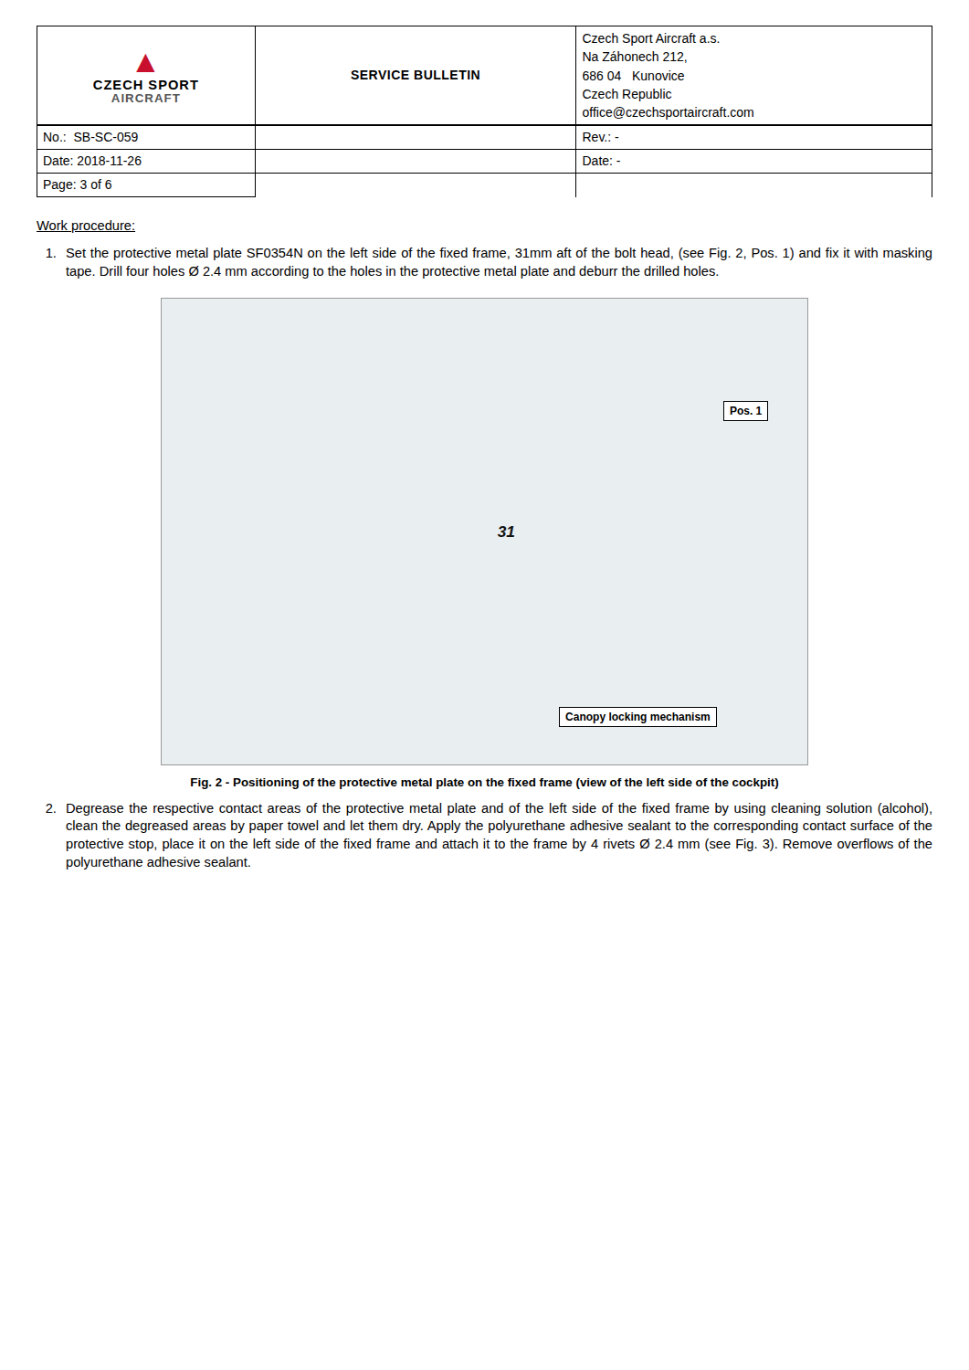| ▲ CZECH SPORT AIRCRAFT | SERVICE BULLETIN | Czech Sport Aircraft a.s. Na Záhonech 212, 686 04 Kunovice Czech Republic office@czechsportaircraft.com |
| No.: SB-SC-059 | | Rev.: - |
| Date: 2018-11-26 | | Date: - |
| Page: 3 of 6 | | |
Work procedure:
Set the protective metal plate SF0354N on the left side of the fixed frame, 31mm aft of the bolt head, (see Fig. 2, Pos. 1) and fix it with masking tape. Drill four holes Ø 2.4 mm according to the holes in the protective metal plate and deburr the drilled holes.
Pos. 1 31 Canopy locking mechanism
Fig. 2 - Positioning of the protective metal plate on the fixed frame (view of the left side of the cockpit)
Degrease the respective contact areas of the protective metal plate and of the left side of the fixed frame by using cleaning solution (alcohol), clean the degreased areas by paper towel and let them dry. Apply the polyurethane adhesive sealant to the corresponding contact surface of the protective stop, place it on the left side of the fixed frame and attach it to the frame by 4 rivets Ø 2.4 mm (see Fig. 3). Remove overflows of the polyurethane adhesive sealant.